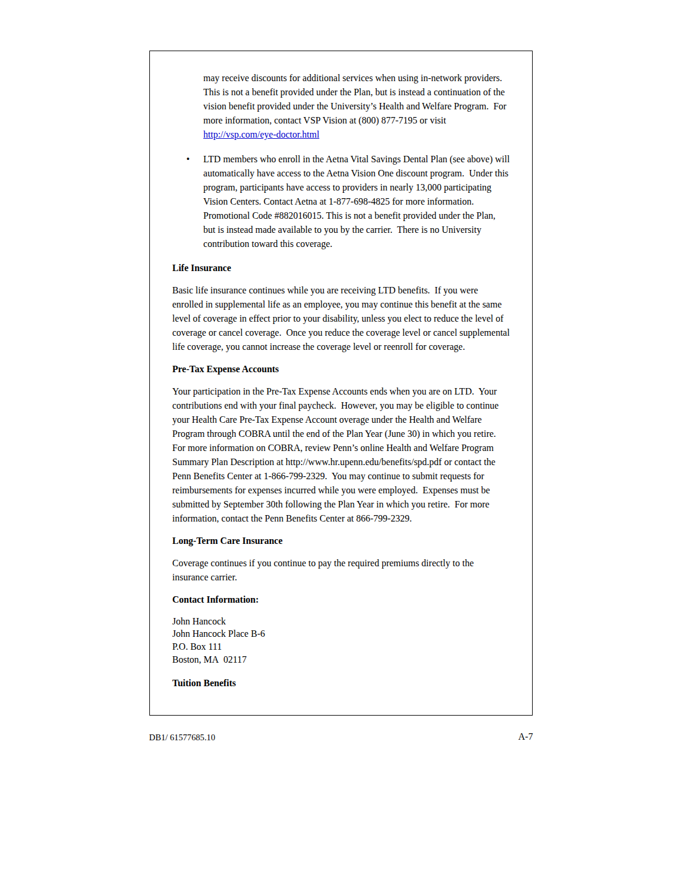may receive discounts for additional services when using in-network providers. This is not a benefit provided under the Plan, but is instead a continuation of the vision benefit provided under the University’s Health and Welfare Program. For more information, contact VSP Vision at (800) 877-7195 or visit http://vsp.com/eye-doctor.html
LTD members who enroll in the Aetna Vital Savings Dental Plan (see above) will automatically have access to the Aetna Vision One discount program. Under this program, participants have access to providers in nearly 13,000 participating Vision Centers. Contact Aetna at 1-877-698-4825 for more information. Promotional Code #882016015. This is not a benefit provided under the Plan, but is instead made available to you by the carrier. There is no University contribution toward this coverage.
Life Insurance
Basic life insurance continues while you are receiving LTD benefits. If you were enrolled in supplemental life as an employee, you may continue this benefit at the same level of coverage in effect prior to your disability, unless you elect to reduce the level of coverage or cancel coverage. Once you reduce the coverage level or cancel supplemental life coverage, you cannot increase the coverage level or reenroll for coverage.
Pre-Tax Expense Accounts
Your participation in the Pre-Tax Expense Accounts ends when you are on LTD. Your contributions end with your final paycheck. However, you may be eligible to continue your Health Care Pre-Tax Expense Account overage under the Health and Welfare Program through COBRA until the end of the Plan Year (June 30) in which you retire. For more information on COBRA, review Penn’s online Health and Welfare Program Summary Plan Description at http://www.hr.upenn.edu/benefits/spd.pdf or contact the Penn Benefits Center at 1-866-799-2329. You may continue to submit requests for reimbursements for expenses incurred while you were employed. Expenses must be submitted by September 30th following the Plan Year in which you retire. For more information, contact the Penn Benefits Center at 866-799-2329.
Long-Term Care Insurance
Coverage continues if you continue to pay the required premiums directly to the insurance carrier.
Contact Information:
John Hancock
John Hancock Place B-6
P.O. Box 111
Boston, MA 02117
Tuition Benefits
DB1/ 61577685.10
A-7